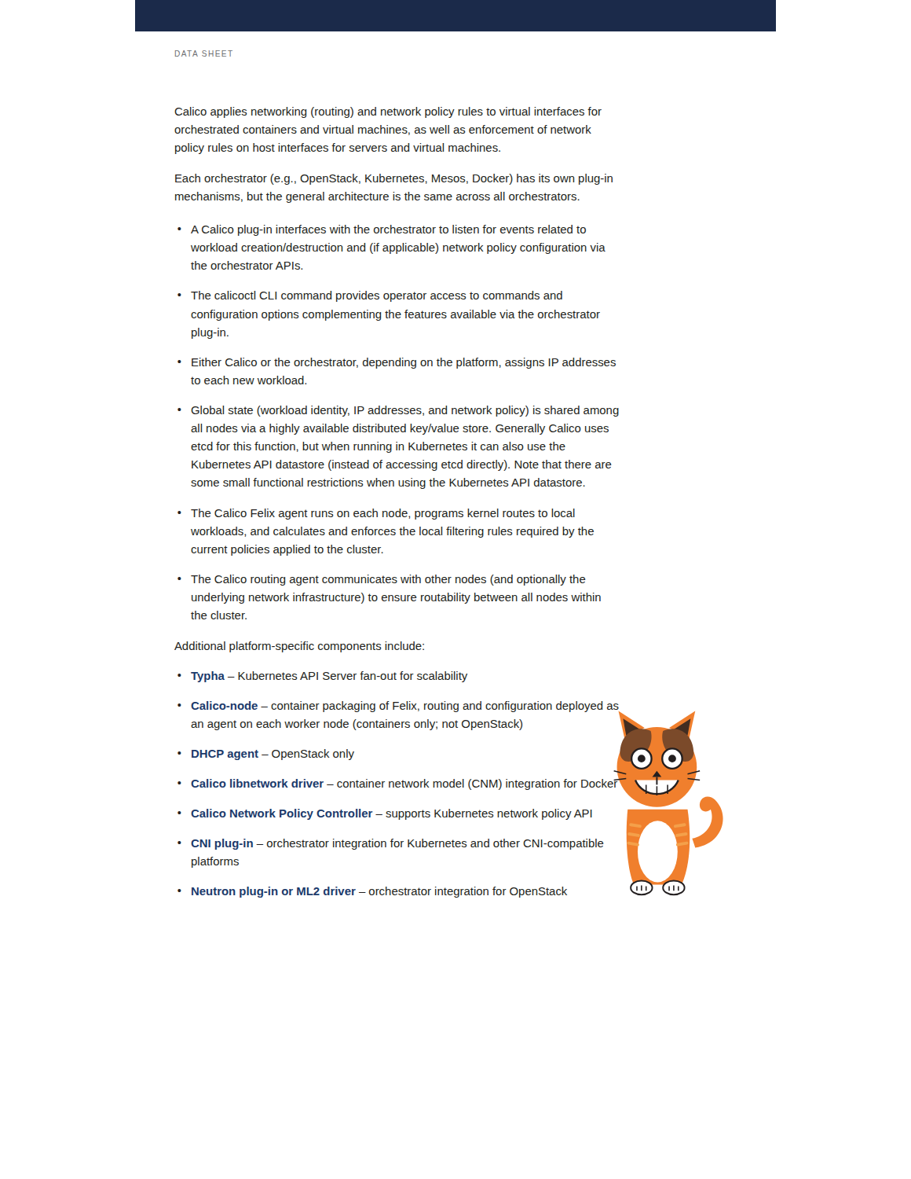Data Sheet
Calico applies networking (routing) and network policy rules to virtual interfaces for orchestrated containers and virtual machines, as well as enforcement of network policy rules on host interfaces for servers and virtual machines.
Each orchestrator (e.g., OpenStack, Kubernetes, Mesos, Docker) has its own plug-in mechanisms, but the general architecture is the same across all orchestrators.
A Calico plug-in interfaces with the orchestrator to listen for events related to workload creation/destruction and (if applicable) network policy configuration via the orchestrator APIs.
The calicoctl CLI command provides operator access to commands and configuration options complementing the features available via the orchestrator plug-in.
Either Calico or the orchestrator, depending on the platform, assigns IP addresses to each new workload.
Global state (workload identity, IP addresses, and network policy) is shared among all nodes via a highly available distributed key/value store. Generally Calico uses etcd for this function, but when running in Kubernetes it can also use the Kubernetes API datastore (instead of accessing etcd directly). Note that there are some small functional restrictions when using the Kubernetes API datastore.
The Calico Felix agent runs on each node, programs kernel routes to local workloads, and calculates and enforces the local filtering rules required by the current policies applied to the cluster.
The Calico routing agent communicates with other nodes (and optionally the underlying network infrastructure) to ensure routability between all nodes within the cluster.
Additional platform-specific components include:
Typha – Kubernetes API Server fan-out for scalability
Calico-node – container packaging of Felix, routing and configuration deployed as an agent on each worker node (containers only; not OpenStack)
DHCP agent – OpenStack only
Calico libnetwork driver – container network model (CNM) integration for Docker
Calico Network Policy Controller – supports Kubernetes network policy API
CNI plug-in – orchestrator integration for Kubernetes and other CNI-compatible platforms
Neutron plug-in or ML2 driver – orchestrator integration for OpenStack